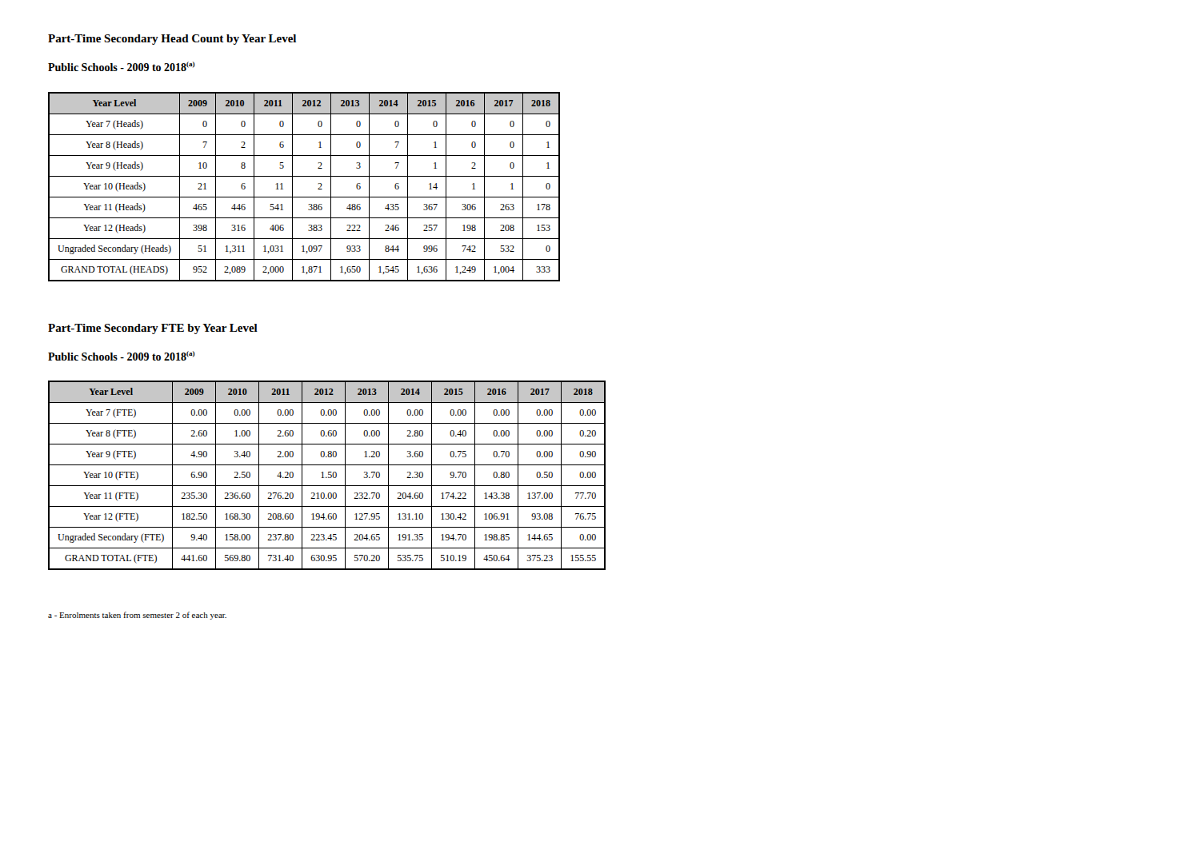Part-Time Secondary Head Count by Year Level
Public Schools - 2009 to 2018(a)
| Year Level | 2009 | 2010 | 2011 | 2012 | 2013 | 2014 | 2015 | 2016 | 2017 | 2018 |
| --- | --- | --- | --- | --- | --- | --- | --- | --- | --- | --- |
| Year 7 (Heads) | 0 | 0 | 0 | 0 | 0 | 0 | 0 | 0 | 0 | 0 |
| Year 8 (Heads) | 7 | 2 | 6 | 1 | 0 | 7 | 1 | 0 | 0 | 1 |
| Year 9 (Heads) | 10 | 8 | 5 | 2 | 3 | 7 | 1 | 2 | 0 | 1 |
| Year 10 (Heads) | 21 | 6 | 11 | 2 | 6 | 6 | 14 | 1 | 1 | 0 |
| Year 11 (Heads) | 465 | 446 | 541 | 386 | 486 | 435 | 367 | 306 | 263 | 178 |
| Year 12 (Heads) | 398 | 316 | 406 | 383 | 222 | 246 | 257 | 198 | 208 | 153 |
| Ungraded Secondary (Heads) | 51 | 1,311 | 1,031 | 1,097 | 933 | 844 | 996 | 742 | 532 | 0 |
| GRAND TOTAL (HEADS) | 952 | 2,089 | 2,000 | 1,871 | 1,650 | 1,545 | 1,636 | 1,249 | 1,004 | 333 |
Part-Time Secondary FTE by Year Level
Public Schools - 2009 to 2018(a)
| Year Level | 2009 | 2010 | 2011 | 2012 | 2013 | 2014 | 2015 | 2016 | 2017 | 2018 |
| --- | --- | --- | --- | --- | --- | --- | --- | --- | --- | --- |
| Year 7 (FTE) | 0.00 | 0.00 | 0.00 | 0.00 | 0.00 | 0.00 | 0.00 | 0.00 | 0.00 | 0.00 |
| Year 8 (FTE) | 2.60 | 1.00 | 2.60 | 0.60 | 0.00 | 2.80 | 0.40 | 0.00 | 0.00 | 0.20 |
| Year 9 (FTE) | 4.90 | 3.40 | 2.00 | 0.80 | 1.20 | 3.60 | 0.75 | 0.70 | 0.00 | 0.90 |
| Year 10 (FTE) | 6.90 | 2.50 | 4.20 | 1.50 | 3.70 | 2.30 | 9.70 | 0.80 | 0.50 | 0.00 |
| Year 11 (FTE) | 235.30 | 236.60 | 276.20 | 210.00 | 232.70 | 204.60 | 174.22 | 143.38 | 137.00 | 77.70 |
| Year 12 (FTE) | 182.50 | 168.30 | 208.60 | 194.60 | 127.95 | 131.10 | 130.42 | 106.91 | 93.08 | 76.75 |
| Ungraded Secondary (FTE) | 9.40 | 158.00 | 237.80 | 223.45 | 204.65 | 191.35 | 194.70 | 198.85 | 144.65 | 0.00 |
| GRAND TOTAL (FTE) | 441.60 | 569.80 | 731.40 | 630.95 | 570.20 | 535.75 | 510.19 | 450.64 | 375.23 | 155.55 |
a - Enrolments taken from semester 2 of each year.